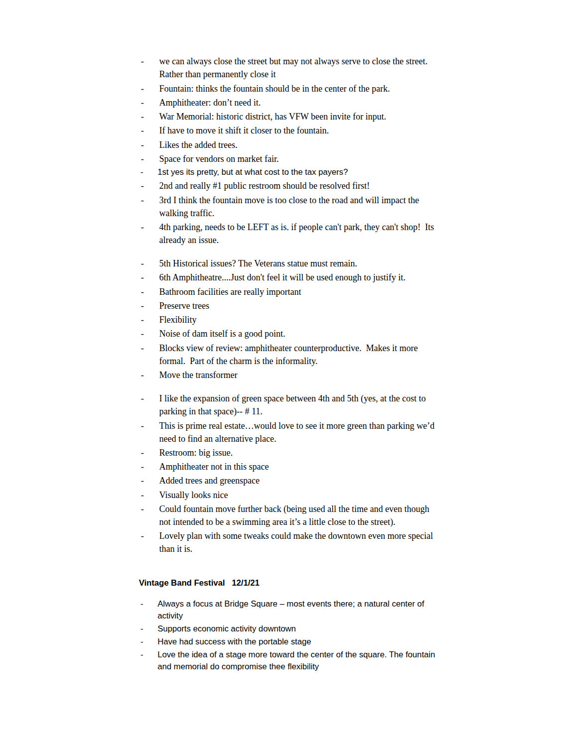we can always close the street but may not always serve to close the street. Rather than permanently close it
Fountain: thinks the fountain should be in the center of the park.
Amphitheater: don’t need it.
War Memorial: historic district, has VFW been invite for input.
If have to move it shift it closer to the fountain.
Likes the added trees.
Space for vendors on market fair.
1st yes its pretty, but at what cost to the tax payers?
2nd and really #1 public restroom should be resolved first!
3rd I think the fountain move is too close to the road and will impact the walking traffic.
4th parking, needs to be LEFT as is. if people can't park, they can't shop! Its already an issue.
5th Historical issues? The Veterans statue must remain.
6th Amphitheatre....Just don't feel it will be used enough to justify it.
Bathroom facilities are really important
Preserve trees
Flexibility
Noise of dam itself is a good point.
Blocks view of review: amphitheater counterproductive. Makes it more formal. Part of the charm is the informality.
Move the transformer
I like the expansion of green space between 4th and 5th (yes, at the cost to parking in that space)-- # 11.
This is prime real estate…would love to see it more green than parking we’d need to find an alternative place.
Restroom: big issue.
Amphitheater not in this space
Added trees and greenspace
Visually looks nice
Could fountain move further back (being used all the time and even though not intended to be a swimming area it’s a little close to the street).
Lovely plan with some tweaks could make the downtown even more special than it is.
Vintage Band Festival 12/1/21
Always a focus at Bridge Square – most events there; a natural center of activity
Supports economic activity downtown
Have had success with the portable stage
Love the idea of a stage more toward the center of the square. The fountain and memorial do compromise thee flexibility